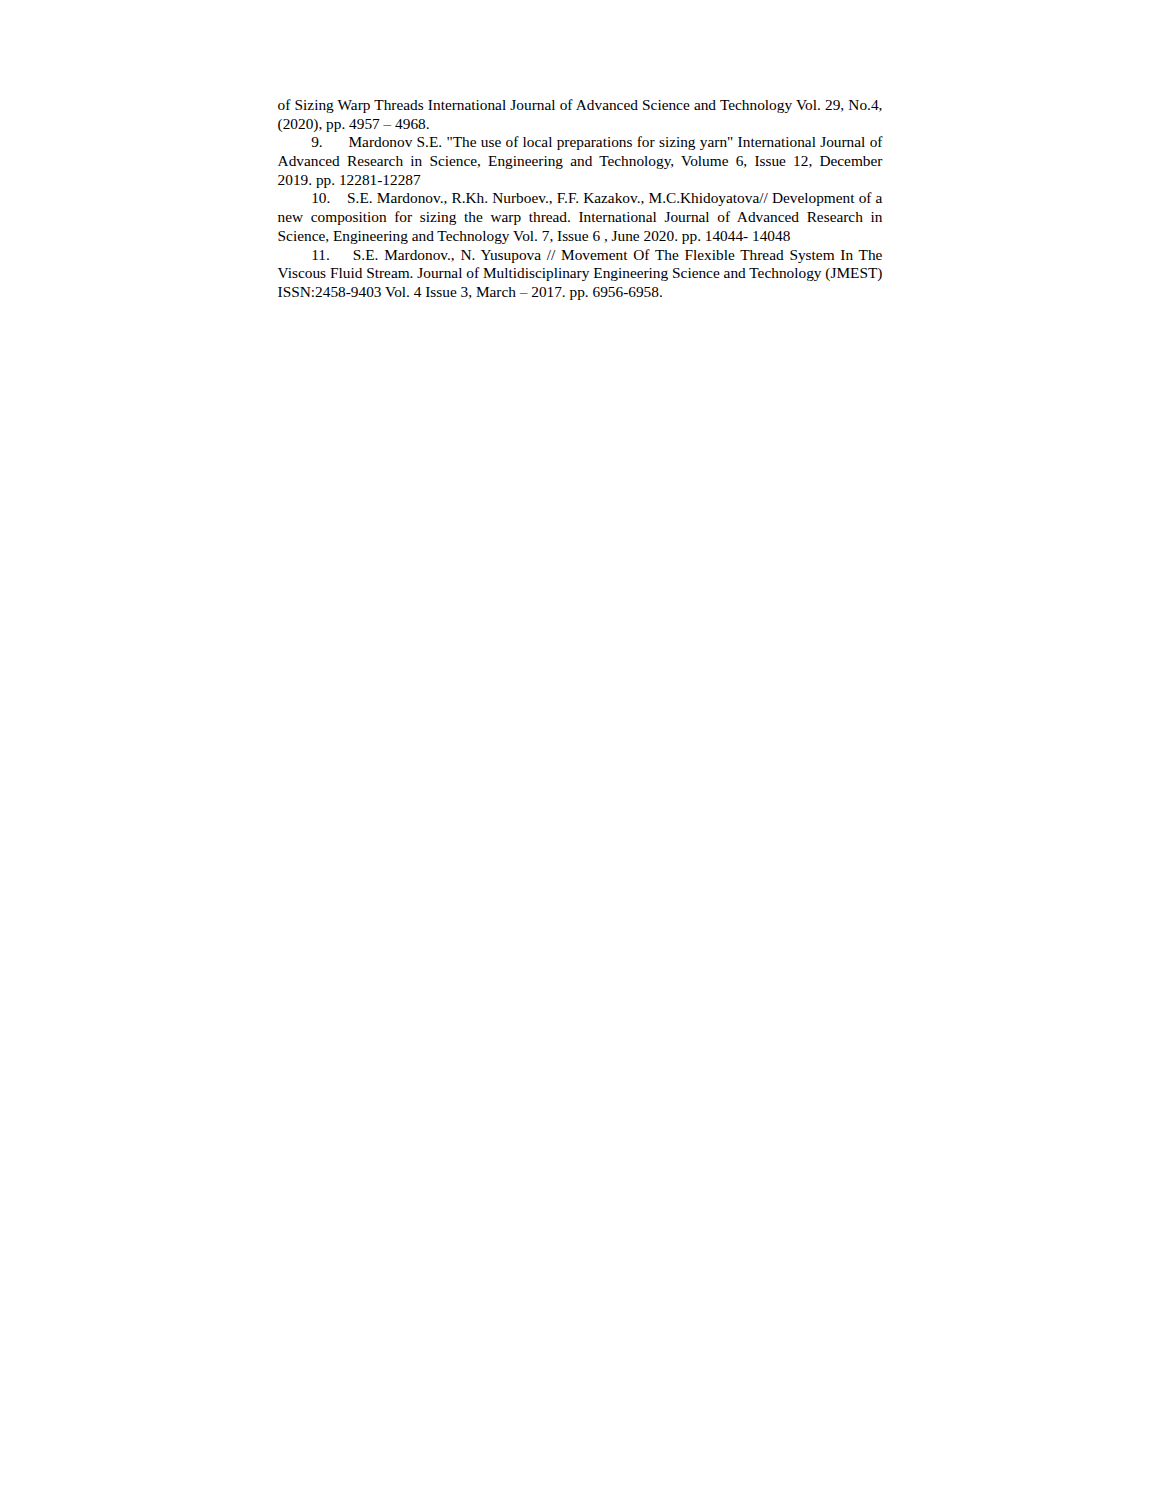of Sizing Warp Threads International Journal of Advanced Science and Technology Vol. 29, No.4, (2020), pp. 4957 – 4968.
9. Mardonov S.E. "The use of local preparations for sizing yarn" International Journal of Advanced Research in Science, Engineering and Technology, Volume 6, Issue 12, December 2019. pp. 12281-12287
10. S.E. Mardonov., R.Kh. Nurboev., F.F. Kazakov., M.C.Khidoyatova// Development of a new composition for sizing the warp thread. International Journal of Advanced Research in Science, Engineering and Technology Vol. 7, Issue 6 , June 2020. pp. 14044- 14048
11. S.E. Mardonov., N. Yusupova // Movement Of The Flexible Thread System In The Viscous Fluid Stream. Journal of Multidisciplinary Engineering Science and Technology (JMEST) ISSN:2458-9403 Vol. 4 Issue 3, March – 2017. pp. 6956-6958.